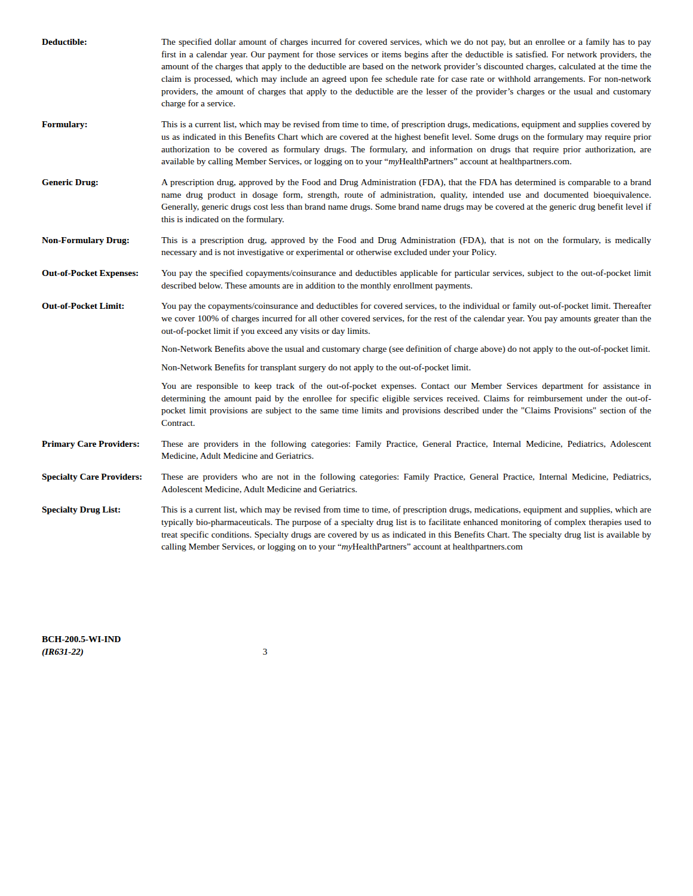| Deductible: | The specified dollar amount of charges incurred for covered services, which we do not pay, but an enrollee or a family has to pay first in a calendar year. Our payment for those services or items begins after the deductible is satisfied. For network providers, the amount of the charges that apply to the deductible are based on the network provider’s discounted charges, calculated at the time the claim is processed, which may include an agreed upon fee schedule rate for case rate or withhold arrangements. For non-network providers, the amount of charges that apply to the deductible are the lesser of the provider’s charges or the usual and customary charge for a service. |
| Formulary: | This is a current list, which may be revised from time to time, of prescription drugs, medications, equipment and supplies covered by us as indicated in this Benefits Chart which are covered at the highest benefit level. Some drugs on the formulary may require prior authorization to be covered as formulary drugs. The formulary, and information on drugs that require prior authorization, are available by calling Member Services, or logging on to your “ my HealthPartners” account at healthpartners.com. |
| Generic Drug: | A prescription drug, approved by the Food and Drug Administration (FDA), that the FDA has determined is comparable to a brand name drug product in dosage form, strength, route of administration, quality, intended use and documented bioequivalence. Generally, generic drugs cost less than brand name drugs. Some brand name drugs may be covered at the generic drug benefit level if this is indicated on the formulary. |
| Non-Formulary Drug: | This is a prescription drug, approved by the Food and Drug Administration (FDA), that is not on the formulary, is medically necessary and is not investigative or experimental or otherwise excluded under your Policy. |
| Out-of-Pocket Expenses: | You pay the specified copayments/coinsurance and deductibles applicable for particular services, subject to the out-of-pocket limit described below. These amounts are in addition to the monthly enrollment payments. |
| Out-of-Pocket Limit: | You pay the copayments/coinsurance and deductibles for covered services, to the individual or family out-of-pocket limit. Thereafter we cover 100% of charges incurred for all other covered services, for the rest of the calendar year. You pay amounts greater than the out-of-pocket limit if you exceed any visits or day limits. Non-Network Benefits above the usual and customary charge (see definition of charge above) do not apply to the out-of-pocket limit. Non-Network Benefits for transplant surgery do not apply to the out-of-pocket limit. You are responsible to keep track of the out-of-pocket expenses. Contact our Member Services department for assistance in determining the amount paid by the enrollee for specific eligible services received. Claims for reimbursement under the out-of-pocket limit provisions are subject to the same time limits and provisions described under the "Claims Provisions" section of the Contract. |
| Primary Care Providers: | These are providers in the following categories: Family Practice, General Practice, Internal Medicine, Pediatrics, Adolescent Medicine, Adult Medicine and Geriatrics. |
| Specialty Care Providers: | These are providers who are not in the following categories: Family Practice, General Practice, Internal Medicine, Pediatrics, Adolescent Medicine, Adult Medicine and Geriatrics. |
| Specialty Drug List: | This is a current list, which may be revised from time to time, of prescription drugs, medications, equipment and supplies, which are typically bio-pharmaceuticals. The purpose of a specialty drug list is to facilitate enhanced monitoring of complex therapies used to treat specific conditions. Specialty drugs are covered by us as indicated in this Benefits Chart. The specialty drug list is available by calling Member Services, or logging on to your “ my HealthPartners” account at healthpartners.com |
BCH-200.5-WI-IND
(IR631-22) 3